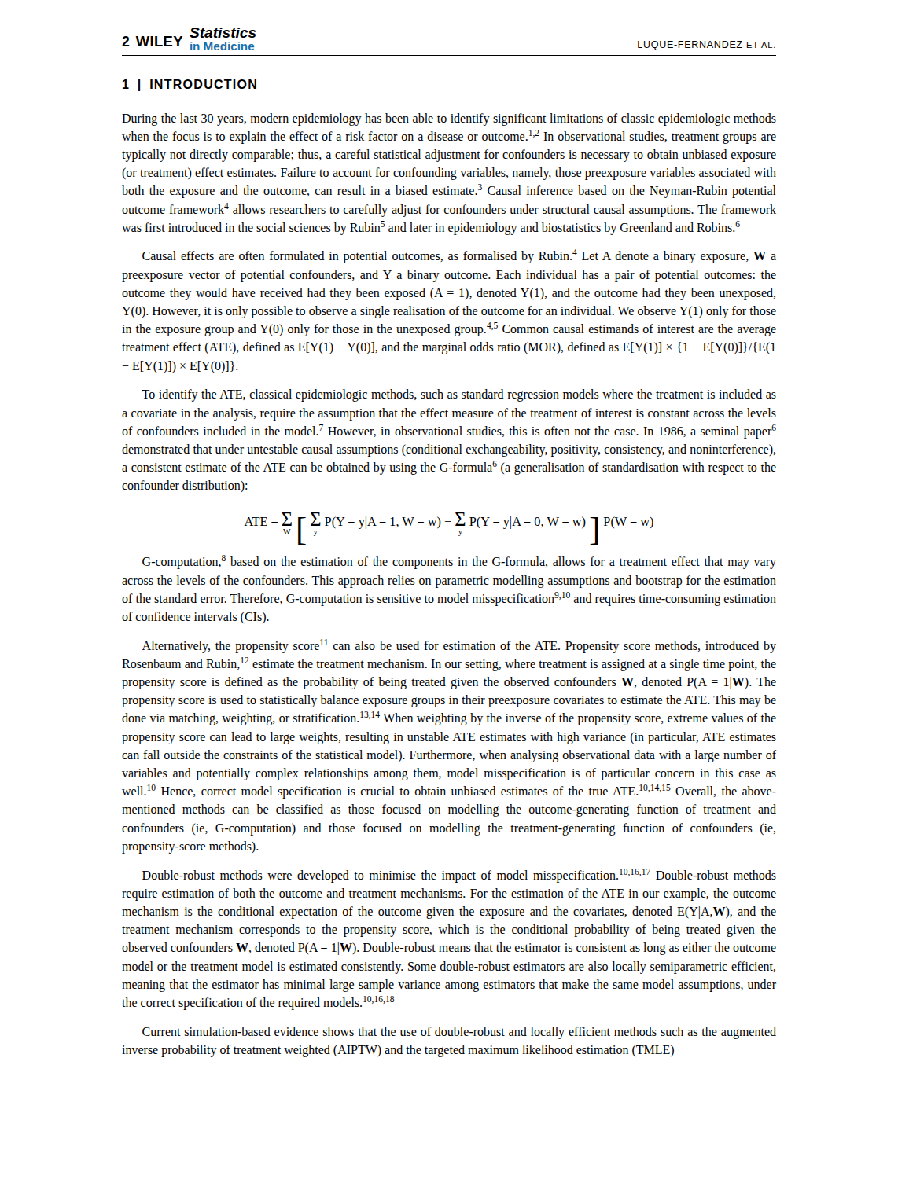2 WILEY Statistics in Medicine
Luque‑Fernandez et al.
1|INTRODUCTION
During the last 30 years, modern epidemiology has been able to identify significant limitations of classic epidemiologic methods when the focus is to explain the effect of a risk factor on a disease or outcome.1,2 In observational studies, treatment groups are typically not directly comparable; thus, a careful statistical adjustment for confounders is necessary to obtain unbiased exposure (or treatment) effect estimates. Failure to account for confounding variables, namely, those preexposure variables associated with both the exposure and the outcome, can result in a biased estimate.3 Causal inference based on the Neyman-Rubin potential outcome framework4 allows researchers to carefully adjust for confounders under structural causal assumptions. The framework was first introduced in the social sciences by Rubin5 and later in epidemiology and biostatistics by Greenland and Robins.6
Causal effects are often formulated in potential outcomes, as formalised by Rubin.4 Let A denote a binary exposure, W a preexposure vector of potential confounders, and Y a binary outcome. Each individual has a pair of potential outcomes: the outcome they would have received had they been exposed (A = 1), denoted Y(1), and the outcome had they been unexposed, Y(0). However, it is only possible to observe a single realisation of the outcome for an individual. We observe Y(1) only for those in the exposure group and Y(0) only for those in the unexposed group.4,5 Common causal estimands of interest are the average treatment effect (ATE), defined as E[Y(1) − Y(0)], and the marginal odds ratio (MOR), defined as E[Y(1)] × {1 − E[Y(0)]}/{E(1 − E[Y(1)]) × E[Y(0)]}.
To identify the ATE, classical epidemiologic methods, such as standard regression models where the treatment is included as a covariate in the analysis, require the assumption that the effect measure of the treatment of interest is constant across the levels of confounders included in the model.7 However, in observational studies, this is often not the case. In 1986, a seminal paper6 demonstrated that under untestable causal assumptions (conditional exchangeability, positivity, consistency, and noninterference), a consistent estimate of the ATE can be obtained by using the G-formula6 (a generalisation of standardisation with respect to the confounder distribution):
ATE = ΣW [ Σy P(Y = y|A = 1, W = w) − Σy P(Y = y|A = 0, W = w) ] P(W = w)
G-computation,8 based on the estimation of the components in the G-formula, allows for a treatment effect that may vary across the levels of the confounders. This approach relies on parametric modelling assumptions and bootstrap for the estimation of the standard error. Therefore, G-computation is sensitive to model misspecification9,10 and requires time-consuming estimation of confidence intervals (CIs).
Alternatively, the propensity score11 can also be used for estimation of the ATE. Propensity score methods, introduced by Rosenbaum and Rubin,12 estimate the treatment mechanism. In our setting, where treatment is assigned at a single time point, the propensity score is defined as the probability of being treated given the observed confounders W, denoted P(A = 1|W). The propensity score is used to statistically balance exposure groups in their preexposure covariates to estimate the ATE. This may be done via matching, weighting, or stratification.13,14 When weighting by the inverse of the propensity score, extreme values of the propensity score can lead to large weights, resulting in unstable ATE estimates with high variance (in particular, ATE estimates can fall outside the constraints of the statistical model). Furthermore, when analysing observational data with a large number of variables and potentially complex relationships among them, model misspecification is of particular concern in this case as well.10 Hence, correct model specification is crucial to obtain unbiased estimates of the true ATE.10,14,15 Overall, the above-mentioned methods can be classified as those focused on modelling the outcome-generating function of treatment and confounders (ie, G-computation) and those focused on modelling the treatment-generating function of confounders (ie, propensity-score methods).
Double-robust methods were developed to minimise the impact of model misspecification.10,16,17 Double-robust methods require estimation of both the outcome and treatment mechanisms. For the estimation of the ATE in our example, the outcome mechanism is the conditional expectation of the outcome given the exposure and the covariates, denoted E(Y|A,W), and the treatment mechanism corresponds to the propensity score, which is the conditional probability of being treated given the observed confounders W, denoted P(A = 1|W). Double-robust means that the estimator is consistent as long as either the outcome model or the treatment model is estimated consistently. Some double-robust estimators are also locally semiparametric efficient, meaning that the estimator has minimal large sample variance among estimators that make the same model assumptions, under the correct specification of the required models.10,16,18
Current simulation-based evidence shows that the use of double-robust and locally efficient methods such as the augmented inverse probability of treatment weighted (AIPTW) and the targeted maximum likelihood estimation (TMLE)